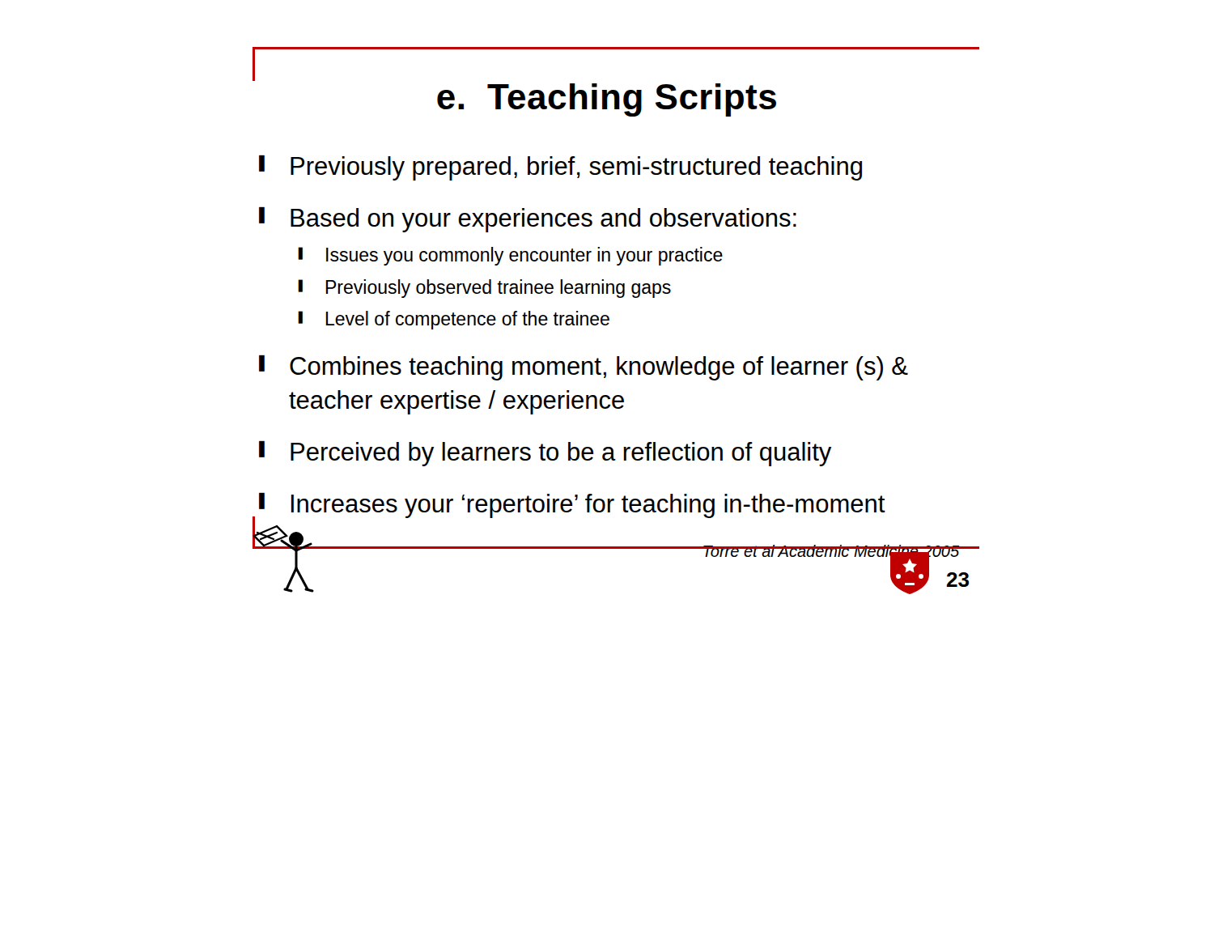e. Teaching Scripts
Previously prepared, brief, semi-structured teaching
Based on your experiences and observations:
Issues you commonly encounter in your practice
Previously observed trainee learning gaps
Level of competence of the trainee
Combines teaching moment, knowledge of learner (s) & teacher expertise / experience
Perceived by learners to be a reflection of quality
Increases your ‘repertoire’ for teaching in-the-moment
Torre et al Academic Medicine 2005
23